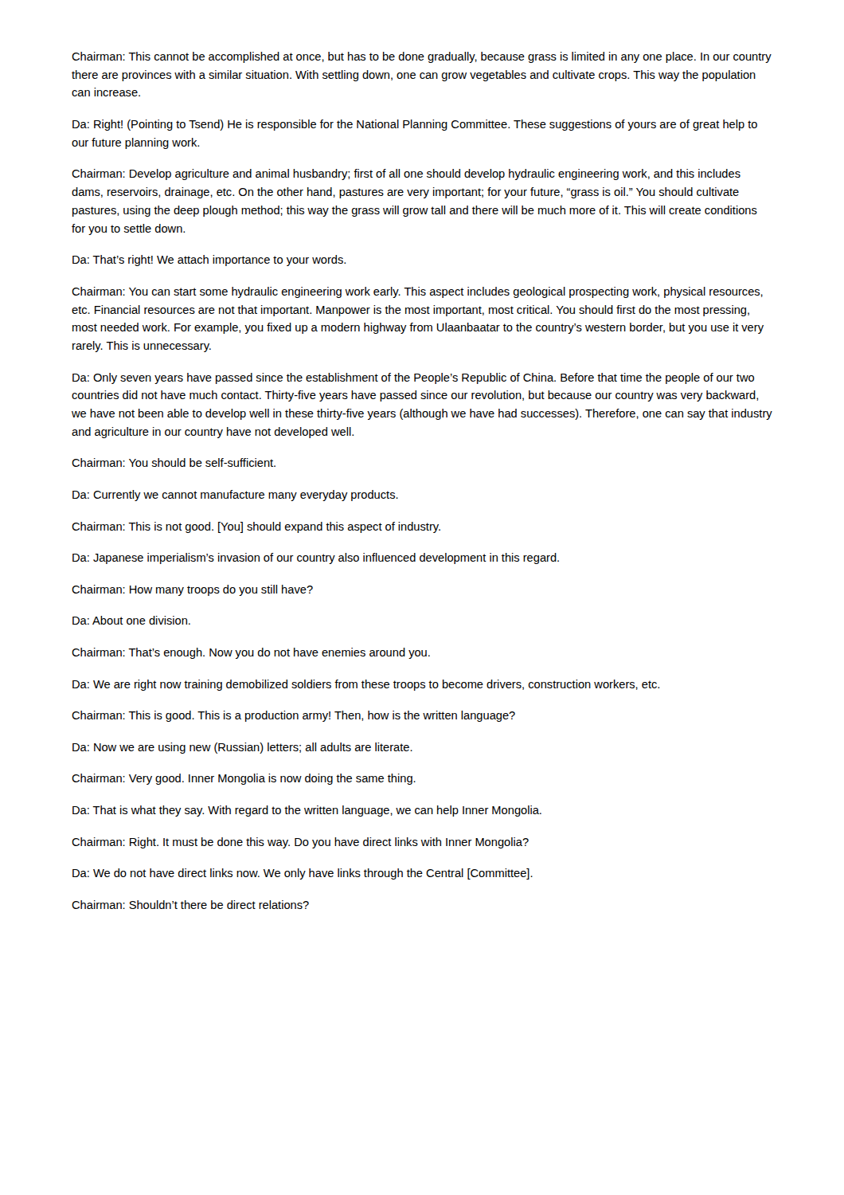Chairman: This cannot be accomplished at once, but has to be done gradually, because grass is limited in any one place. In our country there are provinces with a similar situation. With settling down, one can grow vegetables and cultivate crops. This way the population can increase.
Da: Right! (Pointing to Tsend) He is responsible for the National Planning Committee. These suggestions of yours are of great help to our future planning work.
Chairman: Develop agriculture and animal husbandry; first of all one should develop hydraulic engineering work, and this includes dams, reservoirs, drainage, etc. On the other hand, pastures are very important; for your future, “grass is oil.” You should cultivate pastures, using the deep plough method; this way the grass will grow tall and there will be much more of it. This will create conditions for you to settle down.
Da: That’s right! We attach importance to your words.
Chairman: You can start some hydraulic engineering work early. This aspect includes geological prospecting work, physical resources, etc. Financial resources are not that important. Manpower is the most important, most critical. You should first do the most pressing, most needed work. For example, you fixed up a modern highway from Ulaanbaatar to the country’s western border, but you use it very rarely. This is unnecessary.
Da: Only seven years have passed since the establishment of the People’s Republic of China. Before that time the people of our two countries did not have much contact. Thirty-five years have passed since our revolution, but because our country was very backward, we have not been able to develop well in these thirty-five years (although we have had successes). Therefore, one can say that industry and agriculture in our country have not developed well.
Chairman: You should be self-sufficient.
Da: Currently we cannot manufacture many everyday products.
Chairman: This is not good. [You] should expand this aspect of industry.
Da: Japanese imperialism’s invasion of our country also influenced development in this regard.
Chairman: How many troops do you still have?
Da: About one division.
Chairman: That’s enough. Now you do not have enemies around you.
Da: We are right now training demobilized soldiers from these troops to become drivers, construction workers, etc.
Chairman: This is good. This is a production army! Then, how is the written language?
Da: Now we are using new (Russian) letters; all adults are literate.
Chairman: Very good. Inner Mongolia is now doing the same thing.
Da: That is what they say. With regard to the written language, we can help Inner Mongolia.
Chairman: Right. It must be done this way. Do you have direct links with Inner Mongolia?
Da: We do not have direct links now. We only have links through the Central [Committee].
Chairman: Shouldn’t there be direct relations?